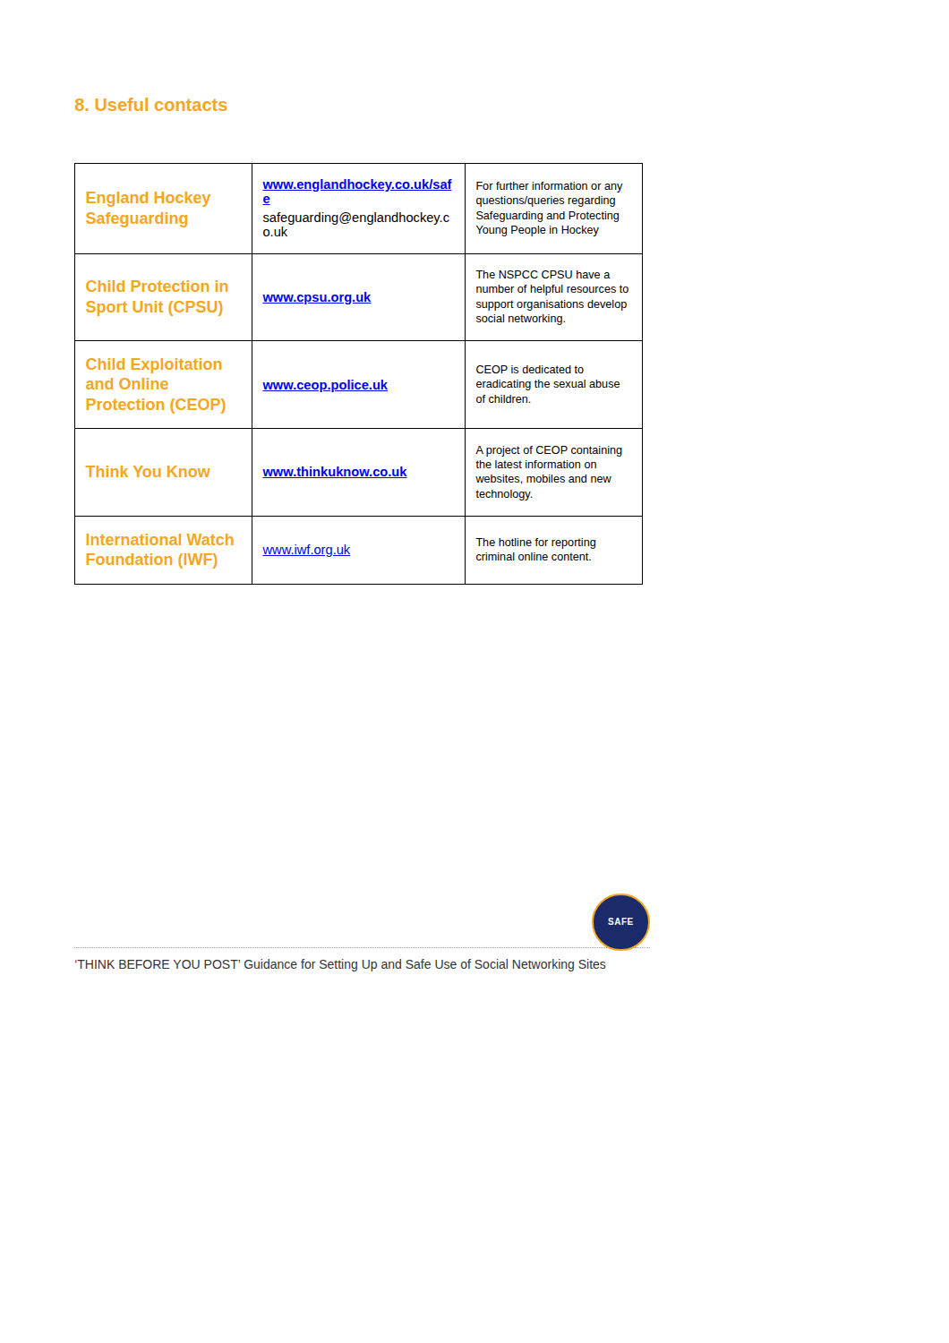8. Useful contacts
| England Hockey Safeguarding | www.englandhockey.co.uk/safe safeguarding@englandhockey.co.uk | For further information or any questions/queries regarding Safeguarding and Protecting Young People in Hockey |
| Child Protection in Sport Unit (CPSU) | www.cpsu.org.uk | The NSPCC CPSU have a number of helpful resources to support organisations develop social networking. |
| Child Exploitation and Online Protection (CEOP) | www.ceop.police.uk | CEOP is dedicated to eradicating the sexual abuse of children. |
| Think You Know | www.thinkuknow.co.uk | A project of CEOP containing the latest information on websites, mobiles and new technology. |
| International Watch Foundation (IWF) | www.iwf.org.uk | The hotline for reporting criminal online content. |
‘THINK BEFORE YOU POST’ Guidance for Setting Up and Safe Use of Social Networking Sites
SAFE